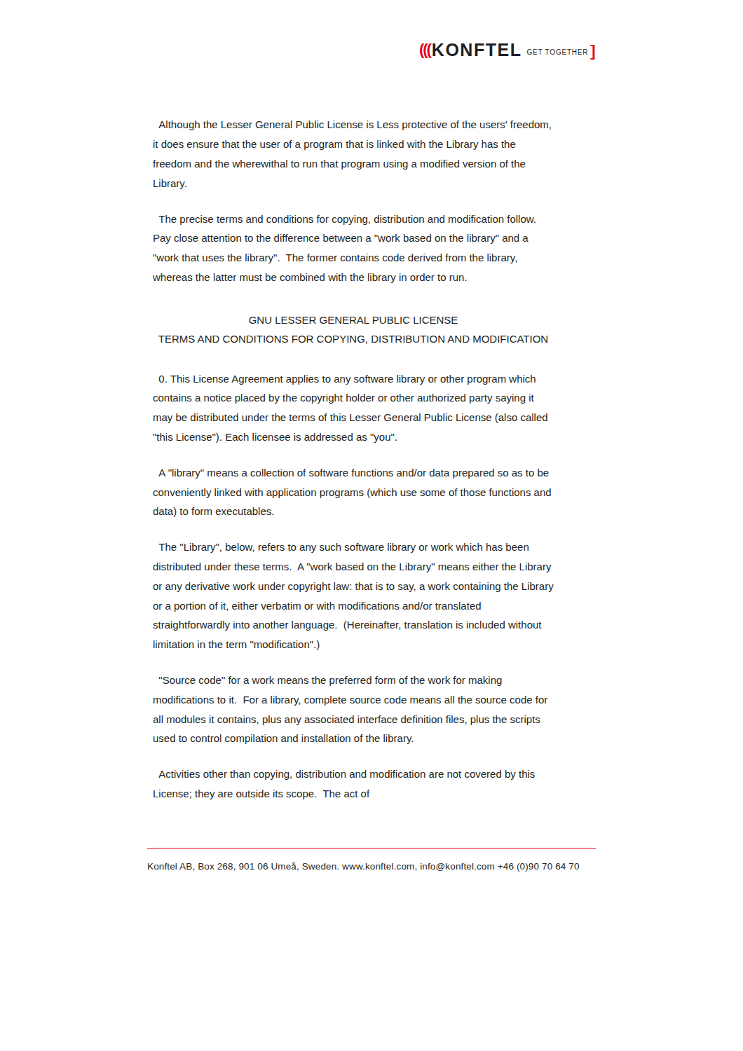((( KONFTEL GET TOGETHER ]
Although the Lesser General Public License is Less protective of the users' freedom, it does ensure that the user of a program that is linked with the Library has the freedom and the wherewithal to run that program using a modified version of the Library.
The precise terms and conditions for copying, distribution and modification follow. Pay close attention to the difference between a "work based on the library" and a "work that uses the library". The former contains code derived from the library, whereas the latter must be combined with the library in order to run.
GNU LESSER GENERAL PUBLIC LICENSE TERMS AND CONDITIONS FOR COPYING, DISTRIBUTION AND MODIFICATION
0. This License Agreement applies to any software library or other program which contains a notice placed by the copyright holder or other authorized party saying it may be distributed under the terms of this Lesser General Public License (also called "this License"). Each licensee is addressed as "you".
A "library" means a collection of software functions and/or data prepared so as to be conveniently linked with application programs (which use some of those functions and data) to form executables.
The "Library", below, refers to any such software library or work which has been distributed under these terms. A "work based on the Library" means either the Library or any derivative work under copyright law: that is to say, a work containing the Library or a portion of it, either verbatim or with modifications and/or translated straightforwardly into another language. (Hereinafter, translation is included without limitation in the term "modification".)
"Source code" for a work means the preferred form of the work for making modifications to it. For a library, complete source code means all the source code for all modules it contains, plus any associated interface definition files, plus the scripts used to control compilation and installation of the library.
Activities other than copying, distribution and modification are not covered by this License; they are outside its scope. The act of
Konftel AB, Box 268, 901 06 Umeå, Sweden. www.konftel.com, info@konftel.com +46 (0)90 70 64 70